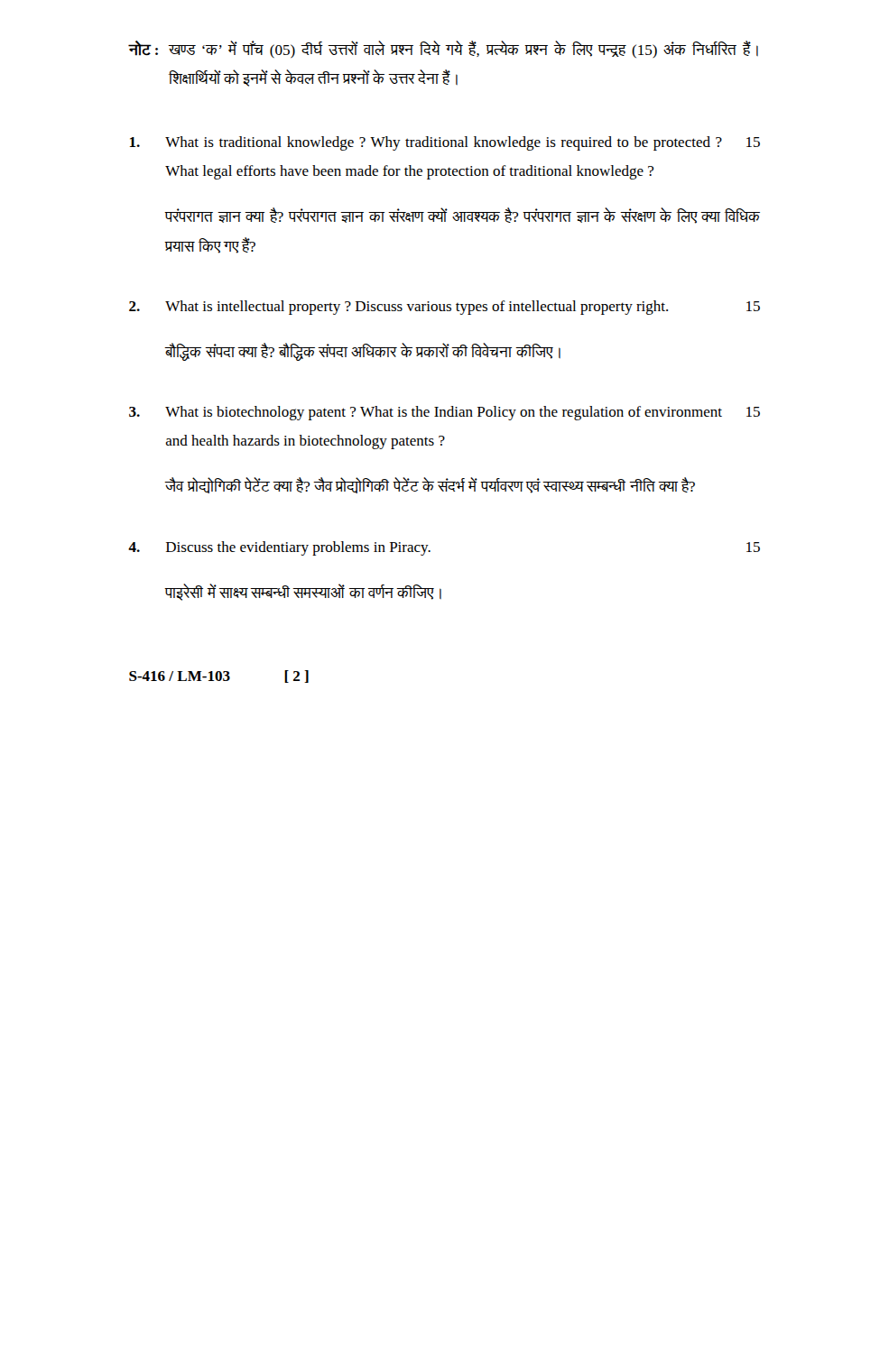नोट :
खण्ड ‘क’ में पाँच (05) दीर्घ उत्तरों वाले प्रश्न दिये गये हैं, प्रत्येक प्रश्न के लिए पन्द्रह (15) अंक निर्धारित हैं। शिक्षार्थियों को इनमें से केवल तीन प्रश्नों के उत्तर देना हैं।
15 What is traditional knowledge ? Why traditional knowledge is required to be protected ? What legal efforts have been made for the protection of traditional knowledge ?
परंपरागत ज्ञान क्या है? परंपरागत ज्ञान का संरक्षण क्यों आवश्यक है? परंपरागत ज्ञान के संरक्षण के लिए क्या विधिक प्रयास किए गए हैं?
15 What is intellectual property ? Discuss various types of intellectual property right.
बौद्धिक संपदा क्या है? बौद्धिक संपदा अधिकार के प्रकारों की विवेचना कीजिए।
15 What is biotechnology patent ? What is the Indian Policy on the regulation of environment and health hazards in biotechnology patents ?
जैव प्रोद्योगिकी पेटेंट क्या है? जैव प्रोद्योगिकी पेटेंट के संदर्भ में पर्यावरण एवं स्वास्थ्य सम्बन्धी नीति क्या है?
15 Discuss the evidentiary problems in Piracy.
पाइरेसी में साक्ष्य सम्बन्धी समस्याओं का वर्णन कीजिए।
S-416 / LM-103 [ 2 ]